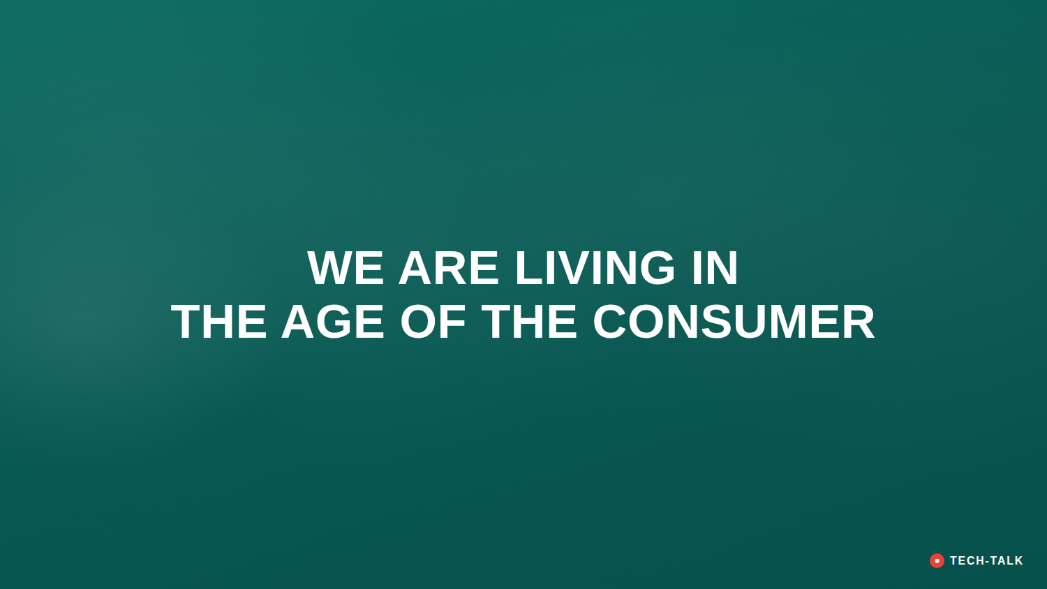We are living in
the age of the consumer
TECH-TALK